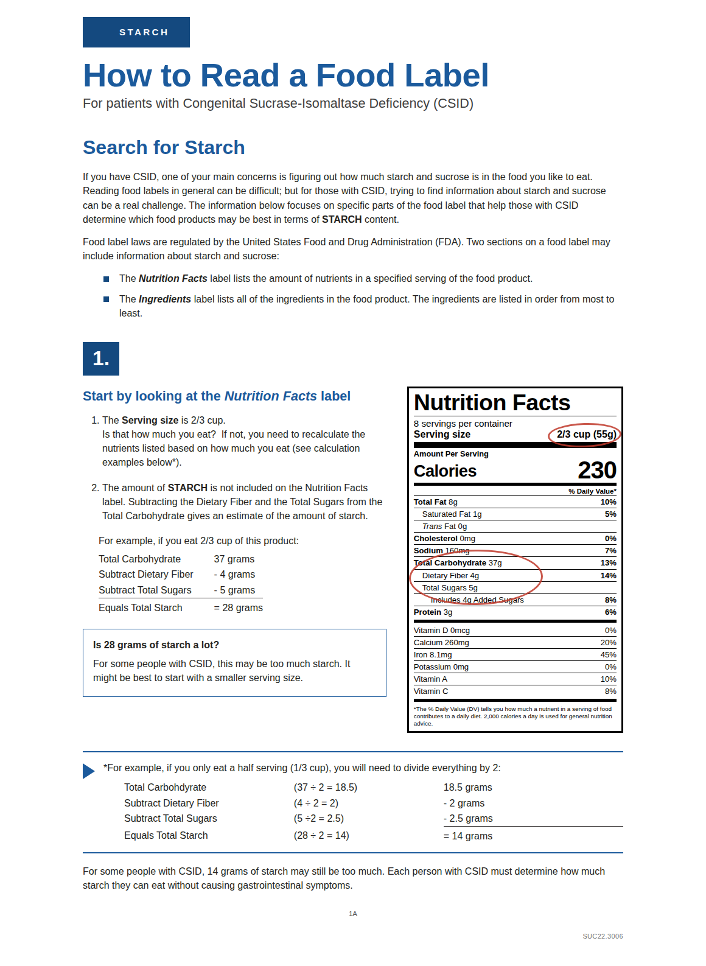STARCH
How to Read a Food Label
For patients with Congenital Sucrase-Isomaltase Deficiency (CSID)
Search for Starch
If you have CSID, one of your main concerns is figuring out how much starch and sucrose is in the food you like to eat. Reading food labels in general can be difficult; but for those with CSID, trying to find information about starch and sucrose can be a real challenge. The information below focuses on specific parts of the food label that help those with CSID determine which food products may be best in terms of STARCH content.
Food label laws are regulated by the United States Food and Drug Administration (FDA). Two sections on a food label may include information about starch and sucrose:
The Nutrition Facts label lists the amount of nutrients in a specified serving of the food product.
The Ingredients label lists all of the ingredients in the food product. The ingredients are listed in order from most to least.
1.
Start by looking at the Nutrition Facts label
The Serving size is 2/3 cup.
Is that how much you eat? If not, you need to recalculate the nutrients listed based on how much you eat (see calculation examples below*).
The amount of STARCH is not included on the Nutrition Facts label. Subtracting the Dietary Fiber and the Total Sugars from the Total Carbohydrate gives an estimate of the amount of starch.
For example, if you eat 2/3 cup of this product:
| Total Carbohydrate | 37 grams |
| Subtract Dietary Fiber | - 4 grams |
| Subtract Total Sugars | - 5 grams |
| Equals Total Starch | = 28 grams |
Is 28 grams of starch a lot?
For some people with CSID, this may be too much starch. It might be best to start with a smaller serving size.
Nutrition Facts
8 servings per container
Serving size 2/3 cup (55g)
Amount Per Serving
Calories 230
% Daily Value*
Total Fat 8g 10%
Saturated Fat 1g 5%
Trans Fat 0g
Cholesterol 0mg 0%
Sodium 160mg 7%
Total Carbohydrate 37g 13%
Dietary Fiber 4g 14%
Total Sugars 5g
Includes 4g Added Sugars 8%
Protein 3g 6%
Vitamin D 0mcg 0%
Calcium 260mg 20%
Iron 8.1mg 45%
Potassium 0mg 0%
Vitamin A 10%
Vitamin C 8%
*The % Daily Value (DV) tells you how much a nutrient in a serving of food contributes to a daily diet. 2,000 calories a day is used for general nutrition advice.
*For example, if you only eat a half serving (1/3 cup), you will need to divide everything by 2:
| Total Carbohdyrate | (37 ÷ 2 = 18.5) | 18.5 grams |
| Subtract Dietary Fiber | (4 ÷ 2 = 2) | - 2 grams |
| Subtract Total Sugars | (5 ÷2 = 2.5) | - 2.5 grams |
| Equals Total Starch | (28 ÷ 2 = 14) | = 14 grams |
For some people with CSID, 14 grams of starch may still be too much. Each person with CSID must determine how much starch they can eat without causing gastrointestinal symptoms.
1A
SUC22.3006